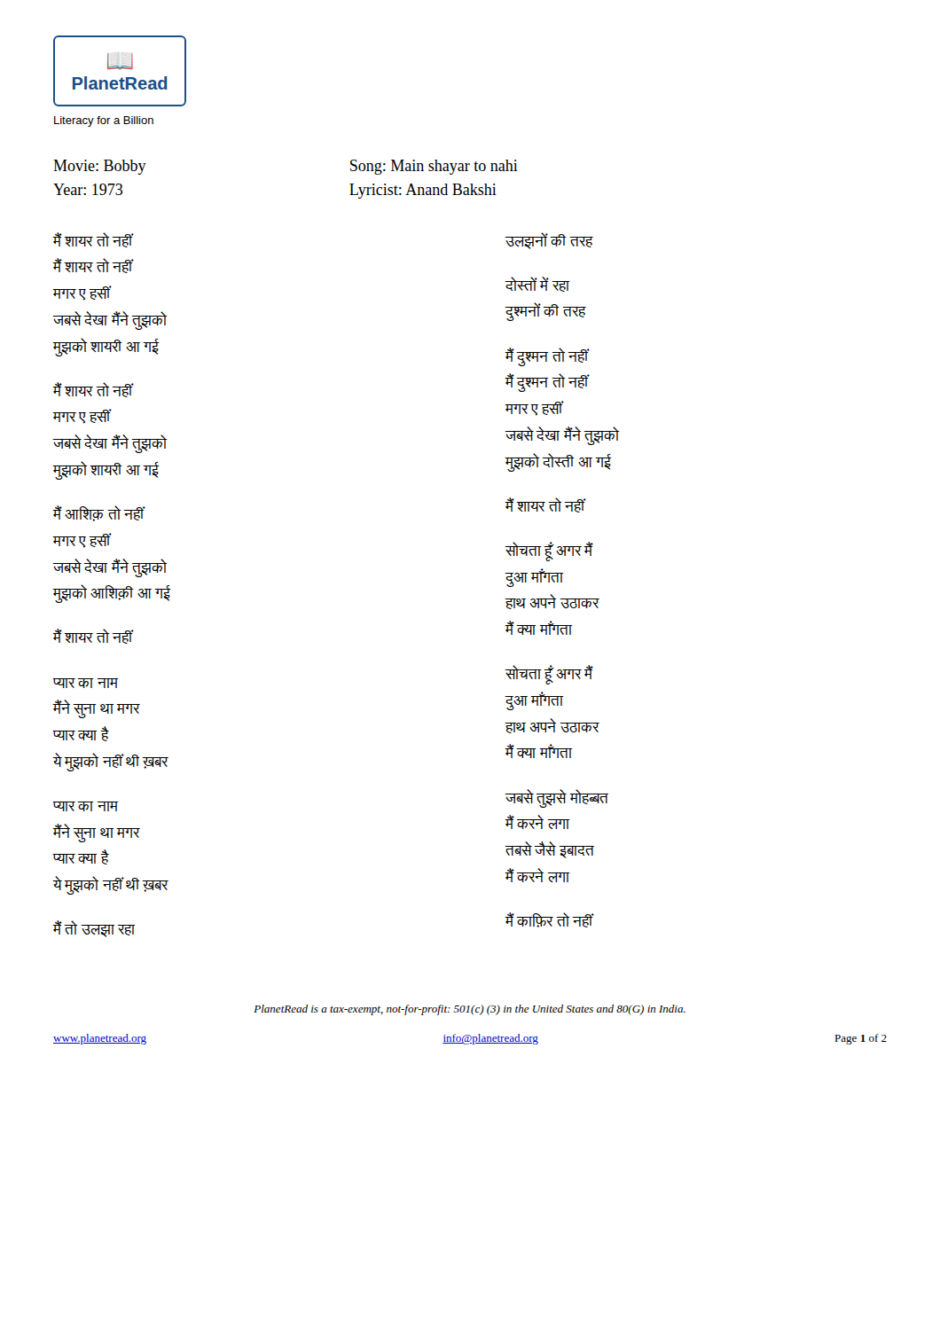📖 Planet Read
Literacy for a Billion
| Movie: Bobby | Song: Main shayar to nahi |
| Year: 1973 | Lyricist: Anand Bakshi |
मैं शायर तो नहीं मैं शायर तो नहीं मगर ए हसीं जबसे देखा मैंने तुझको मुझको शायरी आ गई
मैं शायर तो नहीं मगर ए हसीं जबसे देखा मैंने तुझको मुझको शायरी आ गई
मैं आशिक़ तो नहीं मगर ए हसीं जबसे देखा मैंने तुझको मुझको आशिक़ी आ गई
मैं शायर तो नहीं
प्यार का नाम मैंने सुना था मगर प्यार क्या है ये मुझको नहीं थी ख़बर
प्यार का नाम मैंने सुना था मगर प्यार क्या है ये मुझको नहीं थी ख़बर
मैं तो उलझा रहा
उलझनों की तरह
दोस्तों में रहा दुश्मनों की तरह
मैं दुश्मन तो नहीं मैं दुश्मन तो नहीं मगर ए हसीं जबसे देखा मैंने तुझको मुझको दोस्ती आ गई
मैं शायर तो नहीं
सोचता हूँ अगर मैं दुआ माँगता हाथ अपने उठाकर मैं क्या माँगता
सोचता हूँ अगर मैं दुआ माँगता हाथ अपने उठाकर मैं क्या माँगता
जबसे तुझसे मोहब्बत मैं करने लगा तबसे जैसे इबादत मैं करने लगा
मैं काफ़िर तो नहीं
PlanetRead is a tax-exempt, not-for-profit: 501(c) (3) in the United States and 80(G) in India.
www.planetread.org info@planetread.org Page 1 of 2